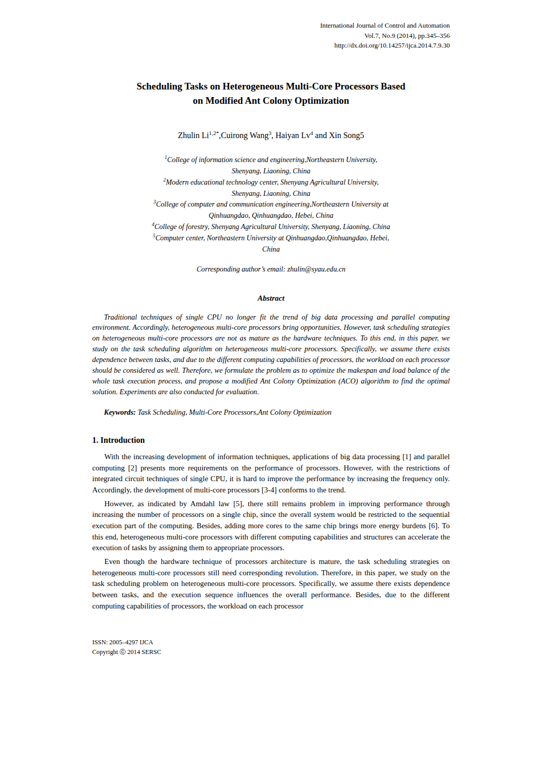International Journal of Control and Automation
Vol.7, No.9 (2014), pp.345–356
http://dx.doi.org/10.14257/ijca.2014.7.9.30
Scheduling Tasks on Heterogeneous Multi-Core Processors Based
on Modified Ant Colony Optimization
Zhulin Li1,2*,Cuirong Wang3, Haiyan Lv4 and Xin Song5
1College of information science and engineering,Northeastern University,
Shenyang, Liaoning, China
2Modern educational technology center, Shenyang Agricultural University,
Shenyang, Liaoning, China
3College of computer and communication engineering,Northeastern University at
Qinhuangdao, Qinhuangdao, Hebei, China
4College of forestry, Shenyang Agricultural University, Shenyang, Liaoning, China
5Computer center, Northeastern University at Qinhuangdao,Qinhuangdao, Hebei,
China
Corresponding author’s email: zhulin@syau.edu.cn
Abstract
Traditional techniques of single CPU no longer fit the trend of big data processing and parallel computing environment. Accordingly, heterogeneous multi-core processors bring opportunities. However, task scheduling strategies on heterogeneous multi-core processors are not as mature as the hardware techniques. To this end, in this paper, we study on the task scheduling algorithm on heterogeneous multi-core processors. Specifically, we assume there exists dependence between tasks, and due to the different computing capabilities of processors, the workload on each processor should be considered as well. Therefore, we formulate the problem as to optimize the makespan and load balance of the whole task execution process, and propose a modified Ant Colony Optimization (ACO) algorithm to find the optimal solution. Experiments are also conducted for evaluation.
Keywords: Task Scheduling, Multi-Core Processors,Ant Colony Optimization
1. Introduction
With the increasing development of information techniques, applications of big data processing [1] and parallel computing [2] presents more requirements on the performance of processors. However, with the restrictions of integrated circuit techniques of single CPU, it is hard to improve the performance by increasing the frequency only. Accordingly, the development of multi-core processors [3-4] conforms to the trend.
However, as indicated by Amdahl law [5], there still remains problem in improving performance through increasing the number of processors on a single chip, since the overall system would be restricted to the sequential execution part of the computing. Besides, adding more cores to the same chip brings more energy burdens [6]. To this end, heterogeneous multi-core processors with different computing capabilities and structures can accelerate the execution of tasks by assigning them to appropriate processors.
Even though the hardware technique of processors architecture is mature, the task scheduling strategies on heterogeneous multi-core processors still need corresponding revolution. Therefore, in this paper, we study on the task scheduling problem on heterogeneous multi-core processors. Specifically, we assume there exists dependence between tasks, and the execution sequence influences the overall performance. Besides, due to the different computing capabilities of processors, the workload on each processor
ISSN: 2005–4297 IJCA
Copyright ⓒ 2014 SERSC